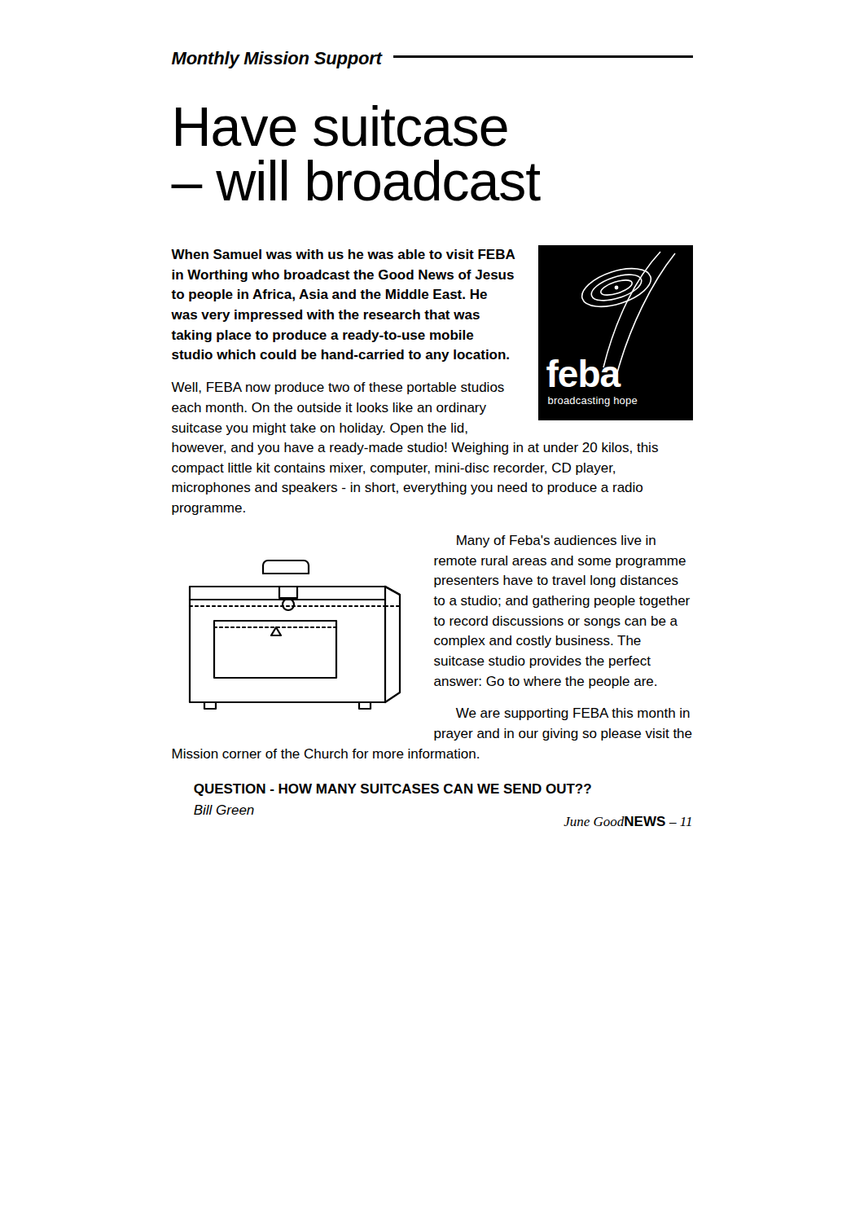Monthly Mission Support
Have suitcase
– will broadcast
feba
broadcasting hope
When Samuel was with us he was able to visit FEBA in Worthing who broadcast the Good News of Jesus to people in Africa, Asia and the Middle East. He was very impressed with the research that was taking place to produce a ready-to-use mobile studio which could be hand-carried to any location.
Well, FEBA now produce two of these portable studios each month. On the outside it looks like an ordinary suitcase you might take on holiday. Open the lid, however, and you have a ready-made studio! Weighing in at under 20 kilos, this compact little kit contains mixer, computer, mini-disc recorder, CD player, microphones and speakers - in short, everything you need to produce a radio programme.
Many of Feba's audiences live in remote rural areas and some programme presenters have to travel long distances to a studio; and gathering people together to record discussions or songs can be a complex and costly business. The suitcase studio provides the perfect answer: Go to where the people are.
We are supporting FEBA this month in prayer and in our giving so please visit the Mission corner of the Church for more information.
Question - how many suitcases can we send out??
Bill Green
June Good NEWS – 11